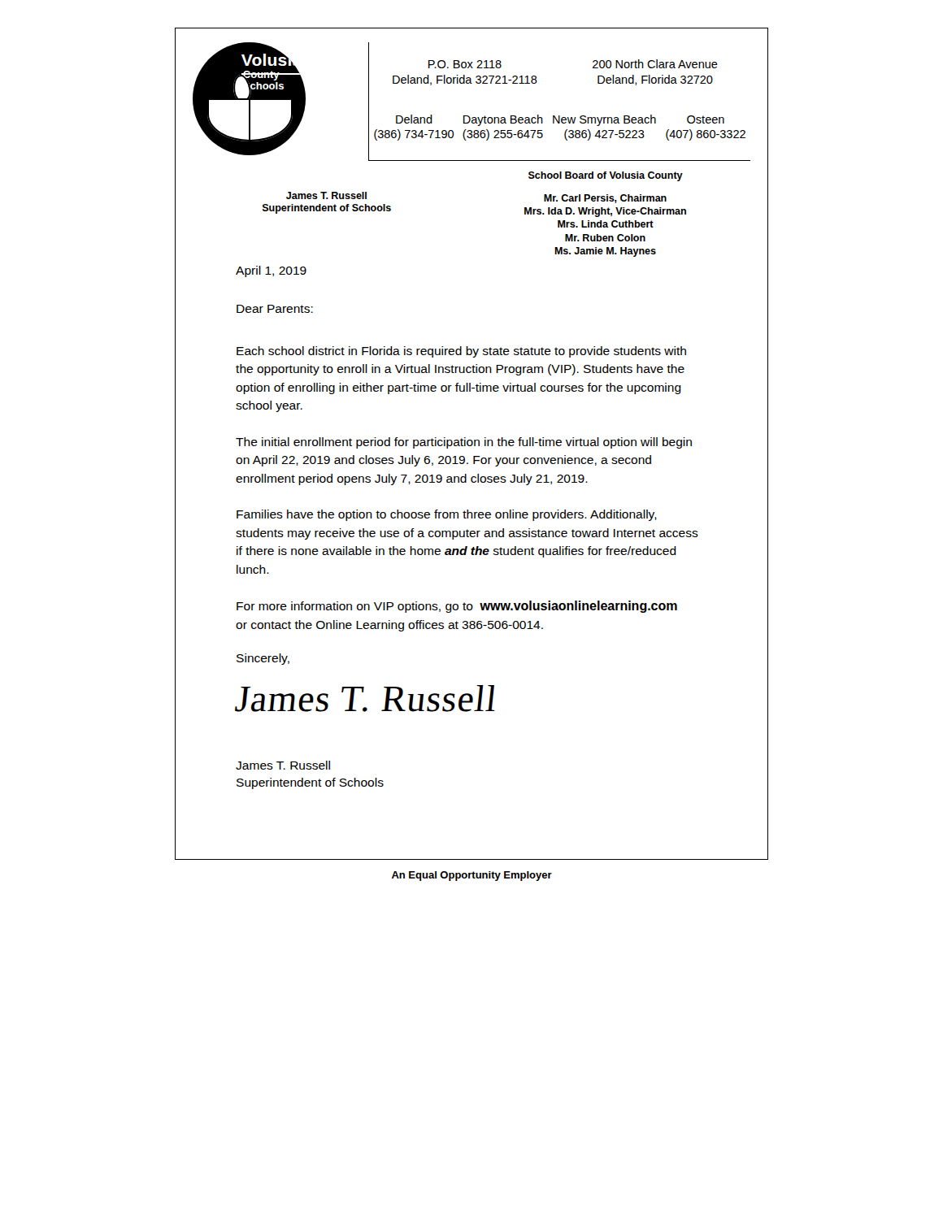Volusia County Schools
P.O. Box 2118
Deland, Florida 32721-2118
200 North Clara Avenue
Deland, Florida 32720
Deland (386) 734-7190
Daytona Beach (386) 255-6475
New Smyrna Beach (386) 427-5223
Osteen (407) 860-3322
James T. Russell
Superintendent of Schools
School Board of Volusia County
Mr. Carl Persis, Chairman
Mrs. Ida D. Wright, Vice-Chairman
Mrs. Linda Cuthbert
Mr. Ruben Colon
Ms. Jamie M. Haynes
April 1, 2019
Dear Parents:
Each school district in Florida is required by state statute to provide students with the opportunity to enroll in a Virtual Instruction Program (VIP). Students have the option of enrolling in either part-time or full-time virtual courses for the upcoming school year.
The initial enrollment period for participation in the full-time virtual option will begin on April 22, 2019 and closes July 6, 2019. For your convenience, a second enrollment period opens July 7, 2019 and closes July 21, 2019.
Families have the option to choose from three online providers. Additionally, students may receive the use of a computer and assistance toward Internet access if there is none available in the home and the student qualifies for free/reduced lunch.
For more information on VIP options, go to www.volusiaonlinelearning.com
or contact the Online Learning offices at 386-506-0014.
Sincerely,
James T. Russell
James T. Russell
Superintendent of Schools
An Equal Opportunity Employer